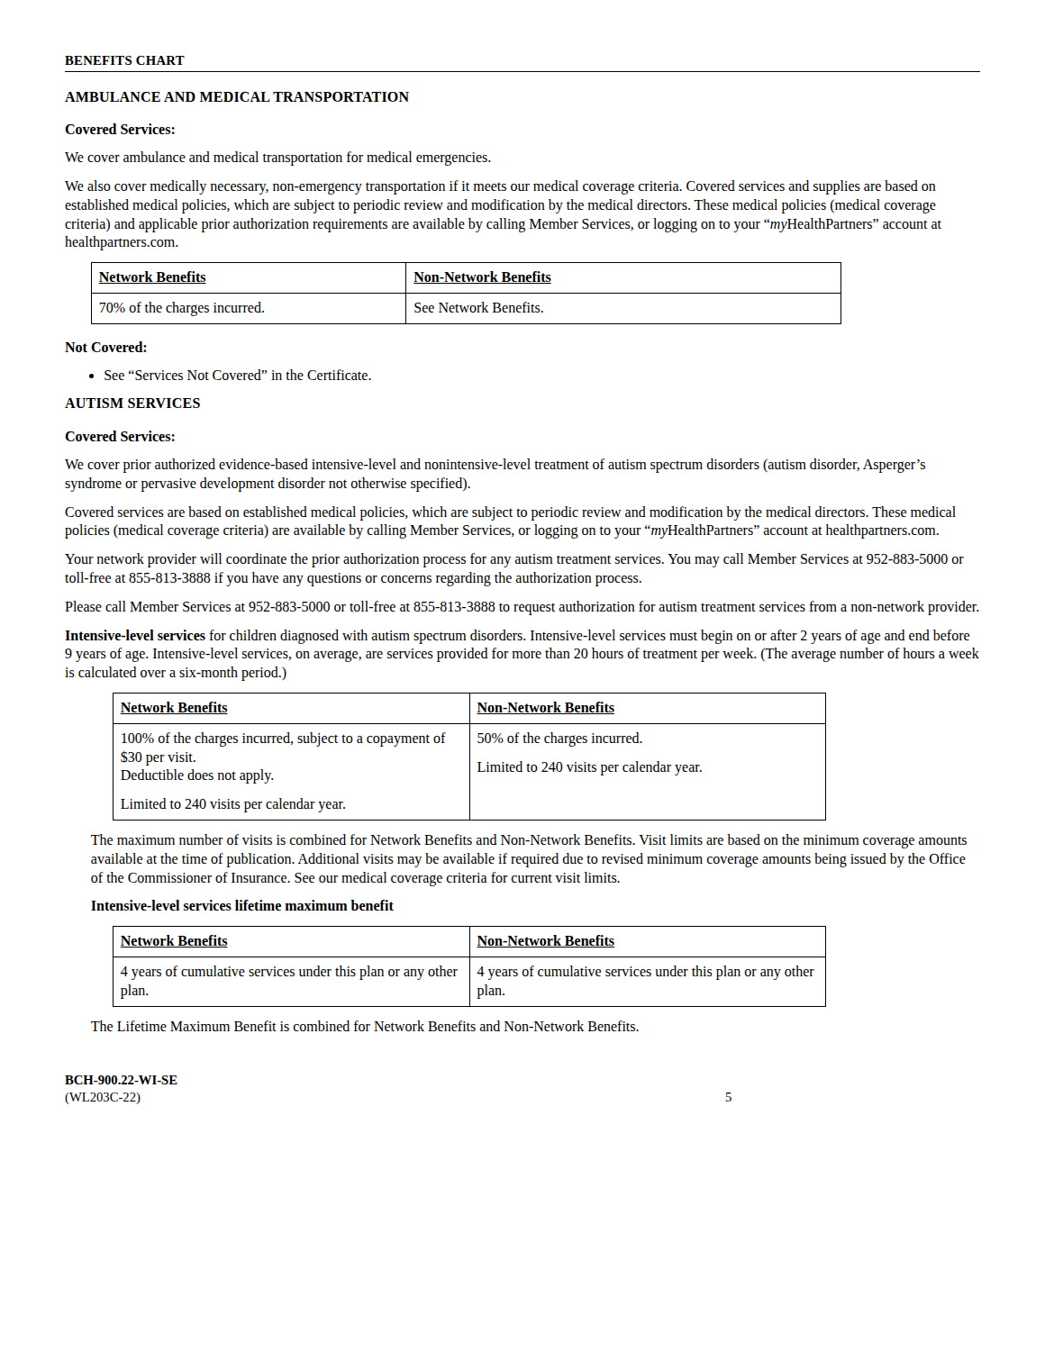BENEFITS CHART
AMBULANCE AND MEDICAL TRANSPORTATION
Covered Services:
We cover ambulance and medical transportation for medical emergencies.
We also cover medically necessary, non-emergency transportation if it meets our medical coverage criteria. Covered services and supplies are based on established medical policies, which are subject to periodic review and modification by the medical directors. These medical policies (medical coverage criteria) and applicable prior authorization requirements are available by calling Member Services, or logging on to your “my HealthPartners” account at healthpartners.com.
| Network Benefits | Non-Network Benefits |
| 70% of the charges incurred. | See Network Benefits. |
Not Covered:
See “Services Not Covered” in the Certificate.
AUTISM SERVICES
Covered Services:
We cover prior authorized evidence-based intensive-level and nonintensive-level treatment of autism spectrum disorders (autism disorder, Asperger’s syndrome or pervasive development disorder not otherwise specified).
Covered services are based on established medical policies, which are subject to periodic review and modification by the medical directors. These medical policies (medical coverage criteria) are available by calling Member Services, or logging on to your “my HealthPartners” account at healthpartners.com.
Your network provider will coordinate the prior authorization process for any autism treatment services. You may call Member Services at 952-883-5000 or toll-free at 855-813-3888 if you have any questions or concerns regarding the authorization process.
Please call Member Services at 952-883-5000 or toll-free at 855-813-3888 to request authorization for autism treatment services from a non-network provider.
Intensive-level services for children diagnosed with autism spectrum disorders. Intensive-level services must begin on or after 2 years of age and end before 9 years of age. Intensive-level services, on average, are services provided for more than 20 hours of treatment per week. (The average number of hours a week is calculated over a six-month period.)
| Network Benefits | Non-Network Benefits |
| 100% of the charges incurred, subject to a copayment of $30 per visit. Deductible does not apply. Limited to 240 visits per calendar year. | 50% of the charges incurred. Limited to 240 visits per calendar year. |
The maximum number of visits is combined for Network Benefits and Non-Network Benefits. Visit limits are based on the minimum coverage amounts available at the time of publication. Additional visits may be available if required due to revised minimum coverage amounts being issued by the Office of the Commissioner of Insurance. See our medical coverage criteria for current visit limits.
Intensive-level services lifetime maximum benefit
| Network Benefits | Non-Network Benefits |
| 4 years of cumulative services under this plan or any other plan. | 4 years of cumulative services under this plan or any other plan. |
The Lifetime Maximum Benefit is combined for Network Benefits and Non-Network Benefits.
BCH-900.22-WI-SE
(WL203C-22)
5